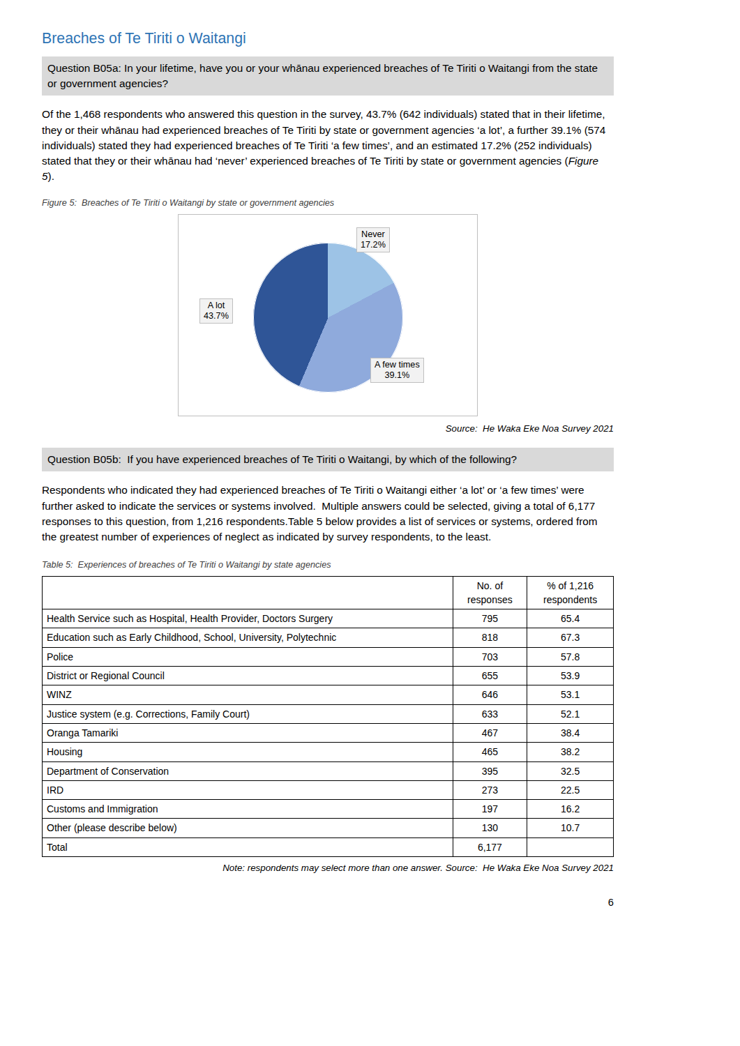Breaches of Te Tiriti o Waitangi
Question B05a: In your lifetime, have you or your whānau experienced breaches of Te Tiriti o Waitangi from the state or government agencies?
Of the 1,468 respondents who answered this question in the survey, 43.7% (642 individuals) stated that in their lifetime, they or their whānau had experienced breaches of Te Tiriti by state or government agencies ‘a lot’, a further 39.1% (574 individuals) stated they had experienced breaches of Te Tiriti ‘a few times’, and an estimated 17.2% (252 individuals) stated that they or their whānau had ‘never’ experienced breaches of Te Tiriti by state or government agencies (Figure 5).
Figure 5: Breaches of Te Tiriti o Waitangi by state or government agencies
Never
17.2%
A lot
43.7%
A few times
39.1%
Source: He Waka Eke Noa Survey 2021
Question B05b: If you have experienced breaches of Te Tiriti o Waitangi, by which of the following?
Respondents who indicated they had experienced breaches of Te Tiriti o Waitangi either ‘a lot’ or ‘a few times’ were further asked to indicate the services or systems involved. Multiple answers could be selected, giving a total of 6,177 responses to this question, from 1,216 respondents.Table 5 below provides a list of services or systems, ordered from the greatest number of experiences of neglect as indicated by survey respondents, to the least.
Table 5: Experiences of breaches of Te Tiriti o Waitangi by state agencies
| | No. of responses | % of 1,216 respondents |
| --- | --- | --- |
| Health Service such as Hospital, Health Provider, Doctors Surgery | 795 | 65.4 |
| Education such as Early Childhood, School, University, Polytechnic | 818 | 67.3 |
| Police | 703 | 57.8 |
| District or Regional Council | 655 | 53.9 |
| WINZ | 646 | 53.1 |
| Justice system (e.g. Corrections, Family Court) | 633 | 52.1 |
| Oranga Tamariki | 467 | 38.4 |
| Housing | 465 | 38.2 |
| Department of Conservation | 395 | 32.5 |
| IRD | 273 | 22.5 |
| Customs and Immigration | 197 | 16.2 |
| Other (please describe below) | 130 | 10.7 |
| Total | 6,177 | |
Note: respondents may select more than one answer. Source: He Waka Eke Noa Survey 2021
6